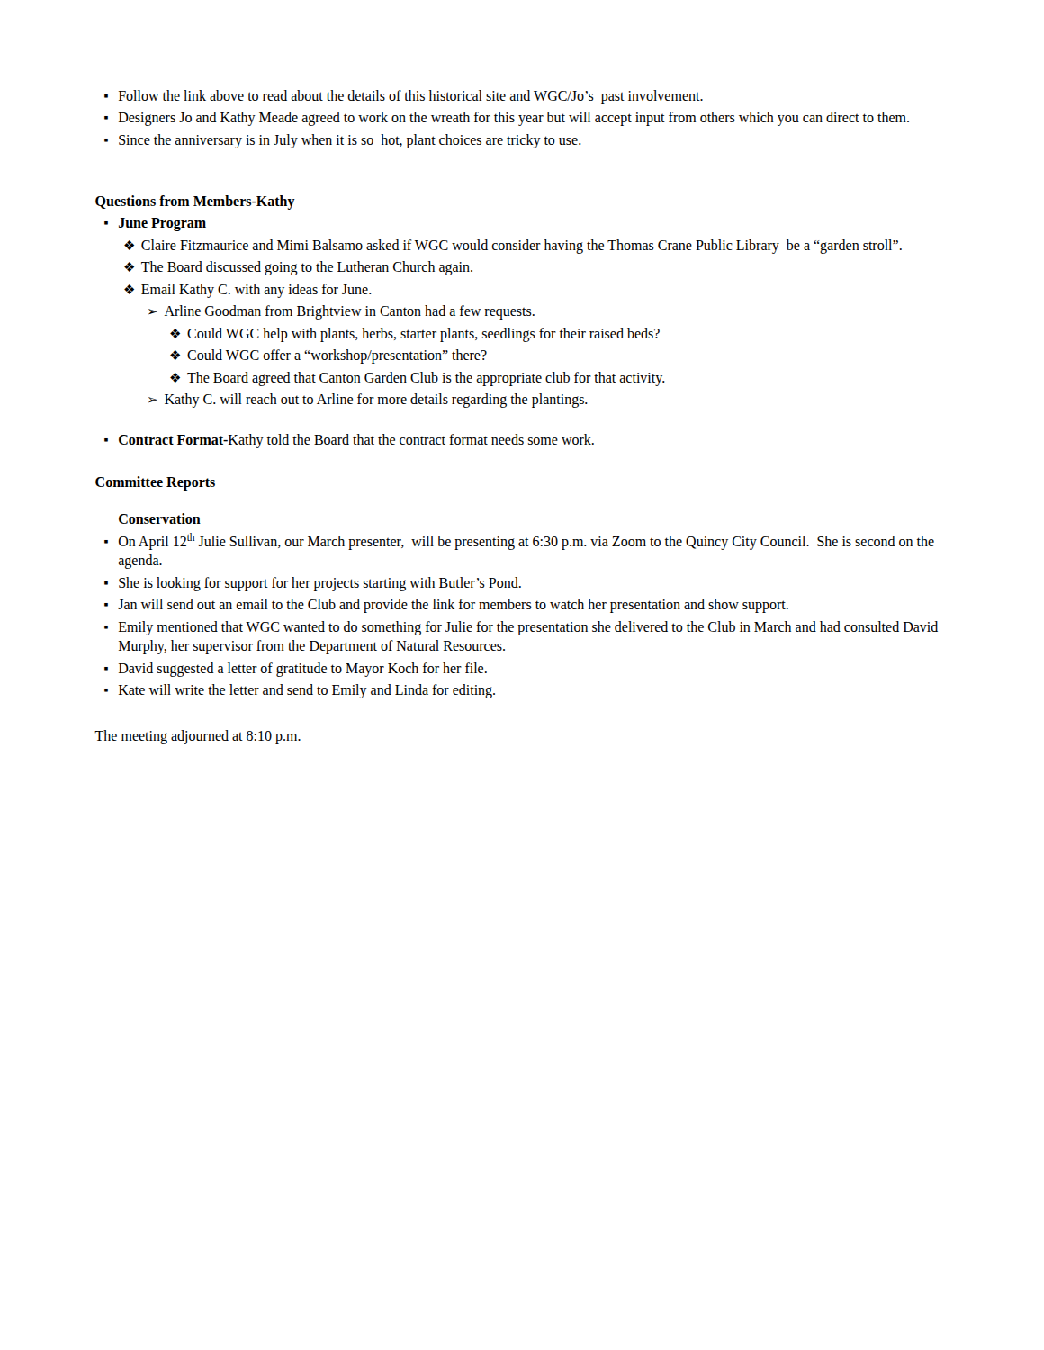Follow the link above to read about the details of this historical site and WGC/Jo’s past involvement.
Designers Jo and Kathy Meade agreed to work on the wreath for this year but will accept input from others which you can direct to them.
Since the anniversary is in July when it is so hot, plant choices are tricky to use.
Questions from Members-Kathy
June Program
Claire Fitzmaurice and Mimi Balsamo asked if WGC would consider having the Thomas Crane Public Library be a “garden stroll”.
The Board discussed going to the Lutheran Church again.
Email Kathy C. with any ideas for June.
Arline Goodman from Brightview in Canton had a few requests.
Could WGC help with plants, herbs, starter plants, seedlings for their raised beds?
Could WGC offer a “workshop/presentation” there?
The Board agreed that Canton Garden Club is the appropriate club for that activity.
Kathy C. will reach out to Arline for more details regarding the plantings.
Contract Format-Kathy told the Board that the contract format needs some work.
Committee Reports
Conservation
On April 12th Julie Sullivan, our March presenter, will be presenting at 6:30 p.m. via Zoom to the Quincy City Council. She is second on the agenda.
She is looking for support for her projects starting with Butler’s Pond.
Jan will send out an email to the Club and provide the link for members to watch her presentation and show support.
Emily mentioned that WGC wanted to do something for Julie for the presentation she delivered to the Club in March and had consulted David Murphy, her supervisor from the Department of Natural Resources.
David suggested a letter of gratitude to Mayor Koch for her file.
Kate will write the letter and send to Emily and Linda for editing.
The meeting adjourned at 8:10 p.m.